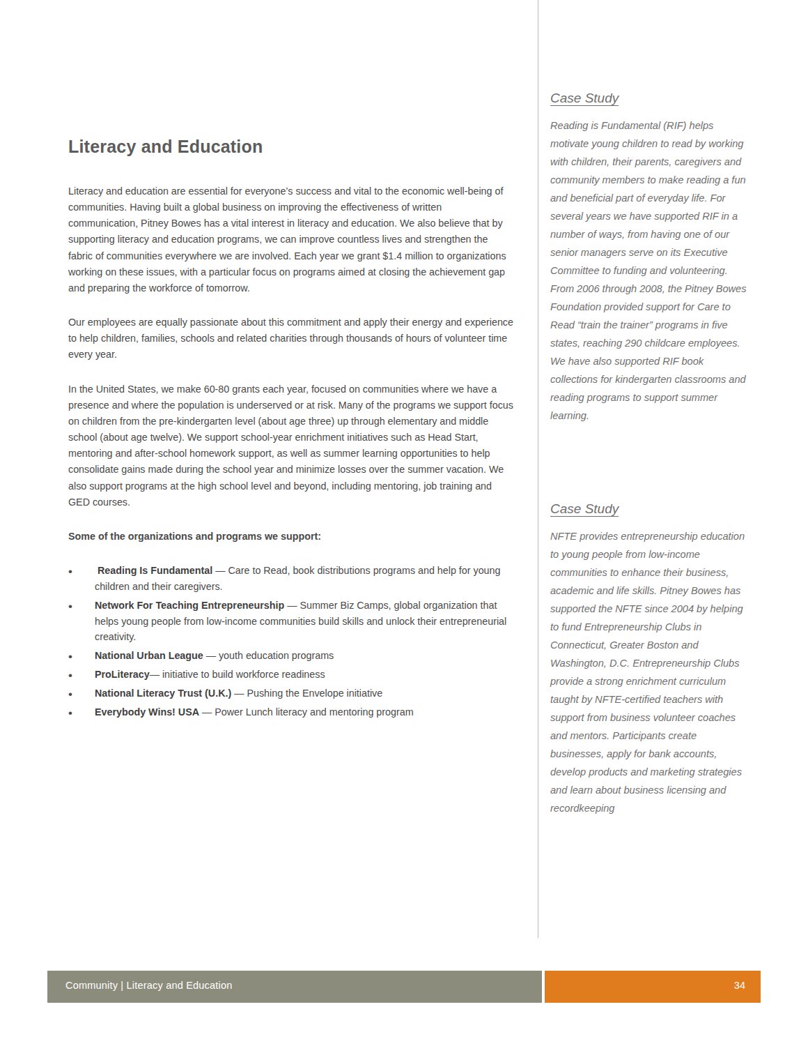Literacy and Education
Literacy and education are essential for everyone’s success and vital to the economic well-being of communities. Having built a global business on improving the effectiveness of written communication, Pitney Bowes has a vital interest in literacy and education. We also believe that by supporting literacy and education programs, we can improve countless lives and strengthen the fabric of communities everywhere we are involved. Each year we grant $1.4 million to organizations working on these issues, with a particular focus on programs aimed at closing the achievement gap and preparing the workforce of tomorrow.
Our employees are equally passionate about this commitment and apply their energy and experience to help children, families, schools and related charities through thousands of hours of volunteer time every year.
In the United States, we make 60-80 grants each year, focused on communities where we have a presence and where the population is underserved or at risk. Many of the programs we support focus on children from the pre-kindergarten level (about age three) up through elementary and middle school (about age twelve). We support school-year enrichment initiatives such as Head Start, mentoring and after-school homework support, as well as summer learning opportunities to help consolidate gains made during the school year and minimize losses over the summer vacation. We also support programs at the high school level and beyond, including mentoring, job training and GED courses.
Some of the organizations and programs we support:
Reading Is Fundamental — Care to Read, book distributions programs and help for young children and their caregivers.
Network For Teaching Entrepreneurship — Summer Biz Camps, global organization that helps young people from low-income communities build skills and unlock their entrepreneurial creativity.
National Urban League — youth education programs
ProLiteracy— initiative to build workforce readiness
National Literacy Trust (U.K.) — Pushing the Envelope initiative
Everybody Wins! USA — Power Lunch literacy and mentoring program
Case Study
Reading is Fundamental (RIF) helps motivate young children to read by working with children, their parents, caregivers and community members to make reading a fun and beneficial part of everyday life. For several years we have supported RIF in a number of ways, from having one of our senior managers serve on its Executive Committee to funding and volunteering. From 2006 through 2008, the Pitney Bowes Foundation provided support for Care to Read “train the trainer” programs in five states, reaching 290 childcare employees. We have also supported RIF book collections for kindergarten classrooms and reading programs to support summer learning.
Case Study
NFTE provides entrepreneurship education to young people from low-income communities to enhance their business, academic and life skills. Pitney Bowes has supported the NFTE since 2004 by helping to fund Entrepreneurship Clubs in Connecticut, Greater Boston and Washington, D.C. Entrepreneurship Clubs provide a strong enrichment curriculum taught by NFTE-certified teachers with support from business volunteer coaches and mentors. Participants create businesses, apply for bank accounts, develop products and marketing strategies and learn about business licensing and recordkeeping
Community | Literacy and Education
34